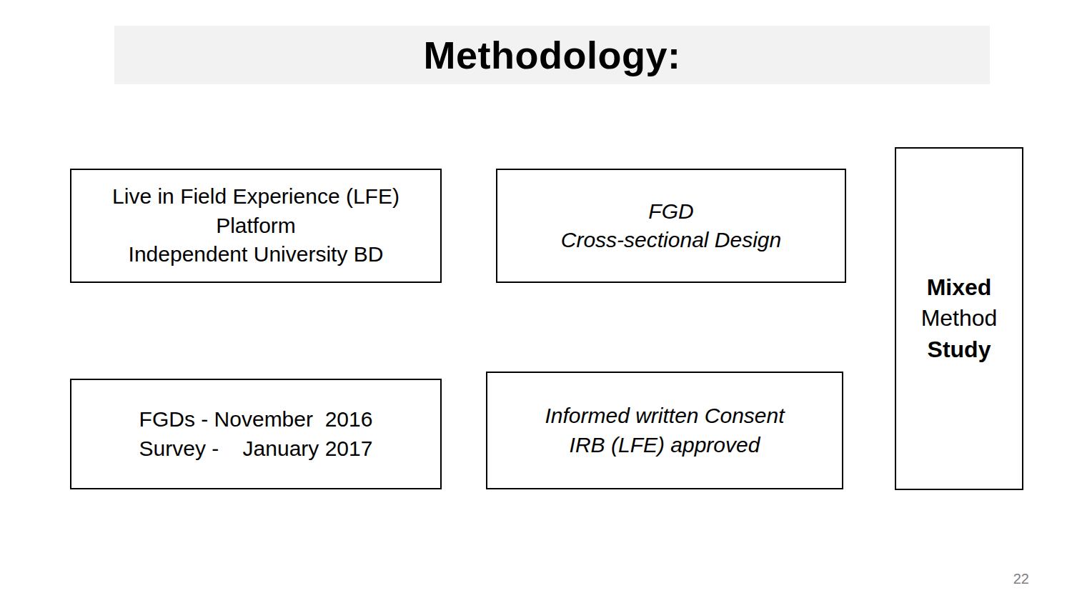Methodology:
Live in Field Experience (LFE)
Platform
Independent University BD
FGD
Cross-sectional Design
Mixed
Method
Study
FGDs - November 2016 Survey - January 2017
Informed written Consent
IRB (LFE) approved
22